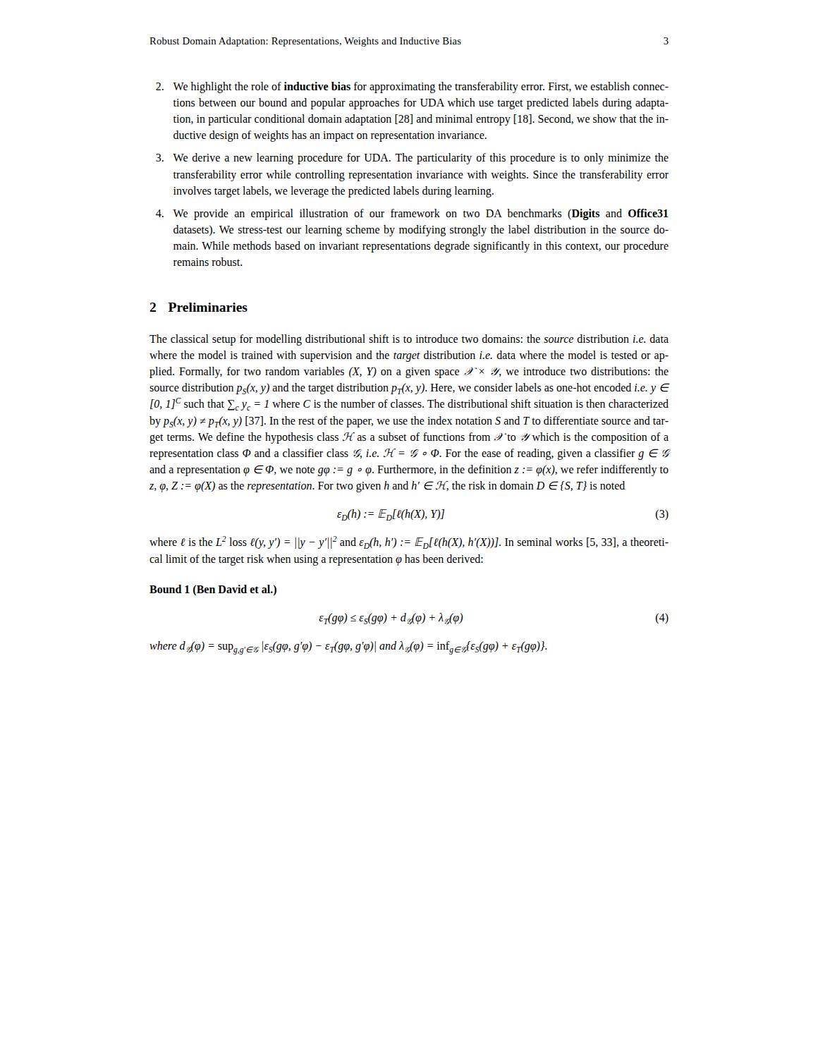Robust Domain Adaptation: Representations, Weights and Inductive Bias 3
We highlight the role of inductive bias for approximating the transferability error. First, we establish connections between our bound and popular approaches for UDA which use target predicted labels during adaptation, in particular conditional domain adaptation [28] and minimal entropy [18]. Second, we show that the inductive design of weights has an impact on representation invariance.
We derive a new learning procedure for UDA. The particularity of this procedure is to only minimize the transferability error while controlling representation invariance with weights. Since the transferability error involves target labels, we leverage the predicted labels during learning.
We provide an empirical illustration of our framework on two DA benchmarks (Digits and Office31 datasets). We stress-test our learning scheme by modifying strongly the label distribution in the source domain. While methods based on invariant representations degrade significantly in this context, our procedure remains robust.
2 Preliminaries
The classical setup for modelling distributional shift is to introduce two domains: the source distribution i.e. data where the model is trained with supervision and the target distribution i.e. data where the model is tested or applied. Formally, for two random variables (X, Y) on a given space 𝒳 × 𝒴, we introduce two distributions: the source distribution pS(x, y) and the target distribution pT(x, y). Here, we consider labels as one-hot encoded i.e. y ∈ [0, 1]C such that ∑c yc = 1 where C is the number of classes. The distributional shift situation is then characterized by pS(x, y) ≠ pT(x, y) [37]. In the rest of the paper, we use the index notation S and T to differentiate source and target terms. We define the hypothesis class ℋ as a subset of functions from 𝒳 to 𝒴 which is the composition of a representation class Φ and a classifier class 𝒢, i.e. ℋ = 𝒢 ∘ Φ. For the ease of reading, given a classifier g ∈ 𝒢 and a representation φ ∈ Φ, we note gφ := g ∘ φ. Furthermore, in the definition z := φ(x), we refer indifferently to z, φ, Z := φ(X) as the representation. For two given h and h′ ∈ ℋ, the risk in domain D ∈ {S, T} is noted
εD(h) := 𝔼D[ℓ(h(X), Y)] (3)
where ℓ is the L2 loss ℓ(y, y′) = ||y − y′||2 and εD(h, h′) := 𝔼D[ℓ(h(X), h′(X))]. In seminal works [5, 33], a theoretical limit of the target risk when using a representation φ has been derived:
Bound 1 (Ben David et al.)
εT(gφ) ≤ εS(gφ) + d𝒢(φ) + λ𝒢(φ) (4)
where d𝒢(φ) = supg,g′∈𝒢 |εS(gφ, g′φ) − εT(gφ, g′φ)| and λ𝒢(φ) = infg∈𝒢{εS(gφ) + εT(gφ)}.